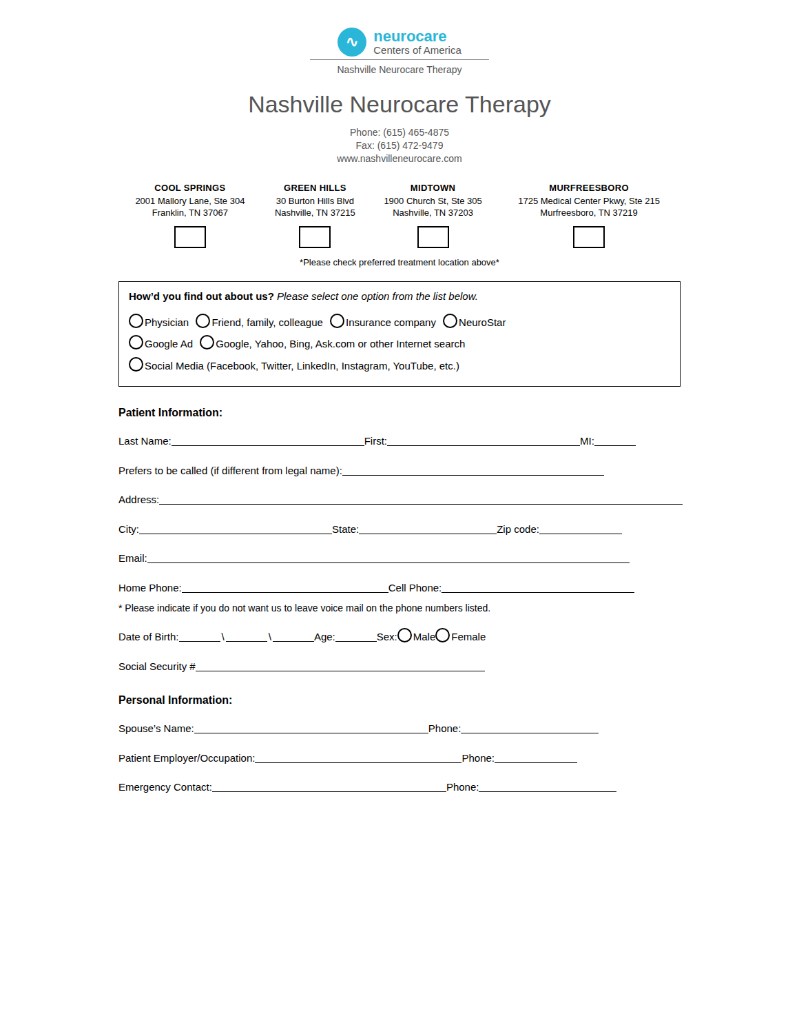∿
neurocare
Centers of America
Nashville Neurocare Therapy
Nashville Neurocare Therapy
Phone: (615) 465-4875
Fax: (615) 472-9479
www.nashvilleneurocare.com
| COOL SPRINGS | GREEN HILLS | MIDTOWN | MURFREESBORO |
| --- | --- | --- | --- |
| 2001 Mallory Lane, Ste 304 Franklin, TN 37067 | 30 Burton Hills Blvd Nashville, TN 37215 | 1900 Church St, Ste 305 Nashville, TN 37203 | 1725 Medical Center Pkwy, Ste 215 Murfreesboro, TN 37219 |
*Please check preferred treatment location above*
How’d you find out about us? Please select one option from the list below.
Physician Friend, family, colleague Insurance company NeuroStar
Google Ad Google, Yahoo, Bing, Ask.com or other Internet search
Social Media (Facebook, Twitter, LinkedIn, Instagram, YouTube, etc.)
Patient Information:
Last Name: First: MI:
Prefers to be called (if different from legal name):
Address:
City: State: Zip code:
Email:
Home Phone: Cell Phone:
* Please indicate if you do not want us to leave voice mail on the phone numbers listed.
Date of Birth: \ \ Age: Sex: Male Female
Social Security #
Personal Information:
Spouse’s Name: Phone:
Patient Employer/Occupation: Phone:
Emergency Contact: Phone: